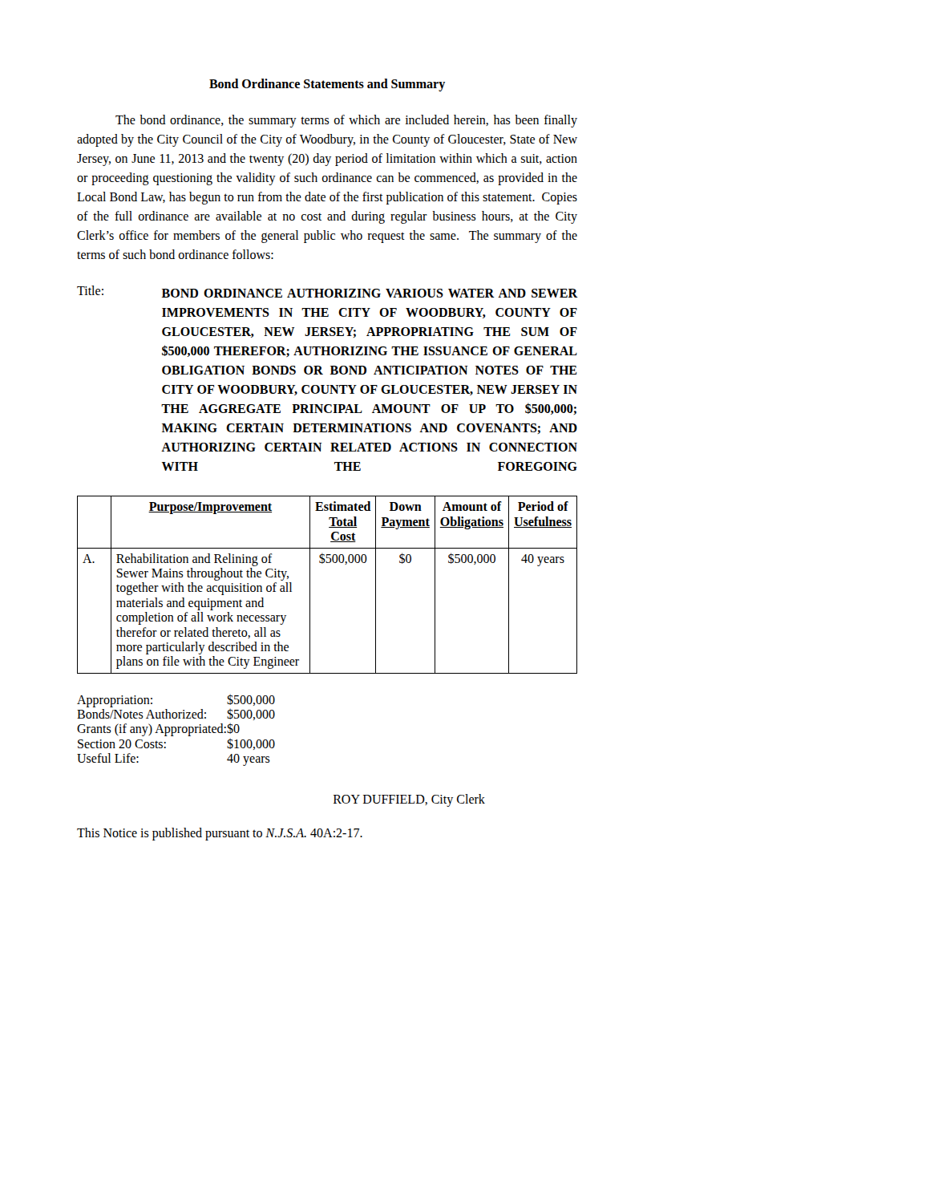Bond Ordinance Statements and Summary
The bond ordinance, the summary terms of which are included herein, has been finally adopted by the City Council of the City of Woodbury, in the County of Gloucester, State of New Jersey, on June 11, 2013 and the twenty (20) day period of limitation within which a suit, action or proceeding questioning the validity of such ordinance can be commenced, as provided in the Local Bond Law, has begun to run from the date of the first publication of this statement. Copies of the full ordinance are available at no cost and during regular business hours, at the City Clerk’s office for members of the general public who request the same. The summary of the terms of such bond ordinance follows:
| Title: | BOND ORDINANCE AUTHORIZING VARIOUS WATER AND SEWER IMPROVEMENTS IN THE CITY OF WOODBURY, COUNTY OF GLOUCESTER, NEW JERSEY; APPROPRIATING THE SUM OF $500,000 THEREFOR; AUTHORIZING THE ISSUANCE OF GENERAL OBLIGATION BONDS OR BOND ANTICIPATION NOTES OF THE CITY OF WOODBURY, COUNTY OF GLOUCESTER, NEW JERSEY IN THE AGGREGATE PRINCIPAL AMOUNT OF UP TO $500,000; MAKING CERTAIN DETERMINATIONS AND COVENANTS; AND AUTHORIZING CERTAIN RELATED ACTIONS IN CONNECTION WITH THE FOREGOING |
| | Purpose/Improvement | Estimated Total Cost | Down Payment | Amount of Obligations | Period of Usefulness |
| --- | --- | --- | --- | --- | --- |
| A. | Rehabilitation and Relining of Sewer Mains throughout the City, together with the acquisition of all materials and equipment and completion of all work necessary therefor or related thereto, all as more particularly described in the plans on file with the City Engineer | $500,000 | $0 | $500,000 | 40 years |
| Appropriation: | $500,000 |
| Bonds/Notes Authorized: | $500,000 |
| Grants (if any) Appropriated: | $0 |
| Section 20 Costs: | $100,000 |
| Useful Life: | 40 years |
ROY DUFFIELD, City Clerk
This Notice is published pursuant to N.J.S.A. 40A:2-17.